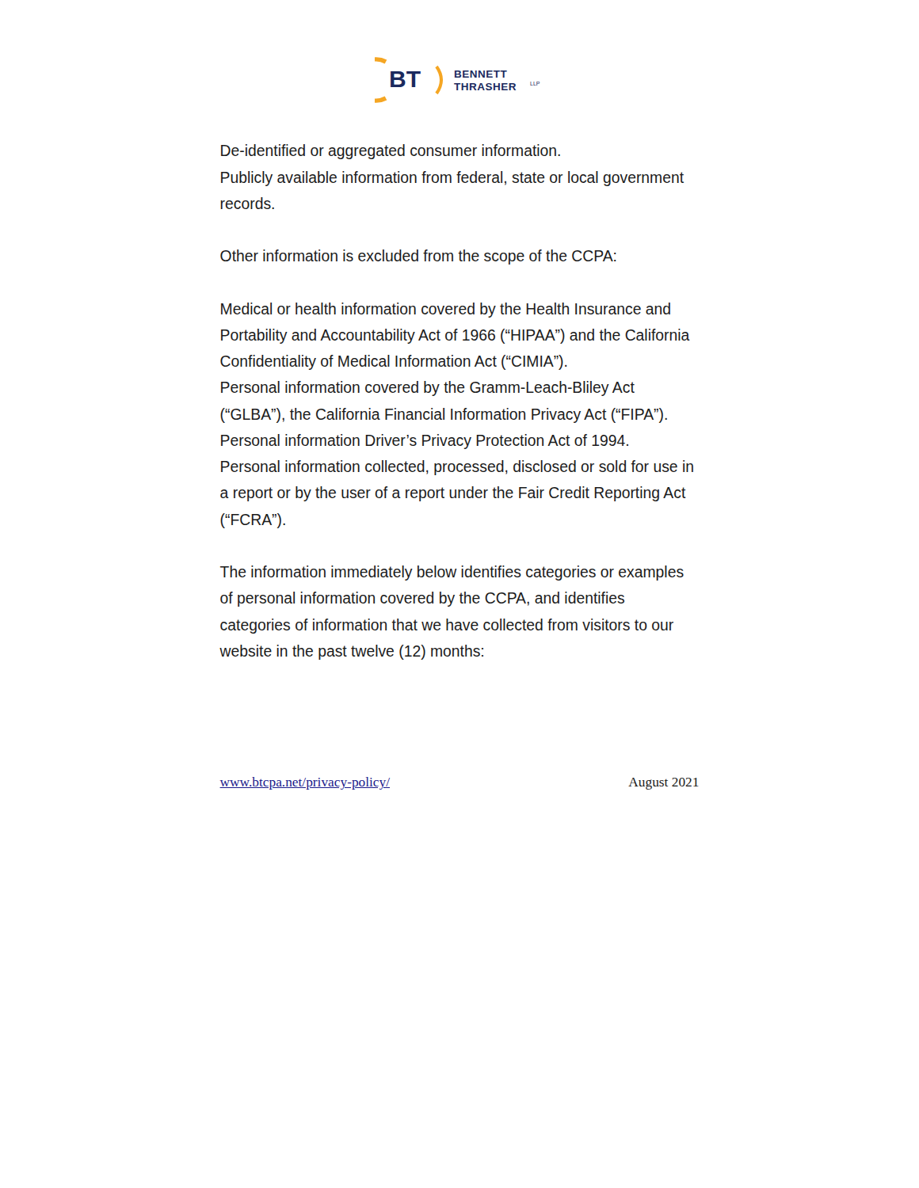BT BENNETT THRASHER LLP
De-identified or aggregated consumer information.
Publicly available information from federal, state or local government records.
Other information is excluded from the scope of the CCPA:
Medical or health information covered by the Health Insurance and Portability and Accountability Act of 1966 (“HIPAA”) and the California Confidentiality of Medical Information Act (“CIMIA”).
Personal information covered by the Gramm-Leach-Bliley Act (“GLBA”), the California Financial Information Privacy Act (“FIPA”).
Personal information Driver’s Privacy Protection Act of 1994.
Personal information collected, processed, disclosed or sold for use in a report or by the user of a report under the Fair Credit Reporting Act (“FCRA”).
The information immediately below identifies categories or examples of personal information covered by the CCPA, and identifies categories of information that we have collected from visitors to our website in the past twelve (12) months:
www.btcpa.net/privacy-policy/ August 2021